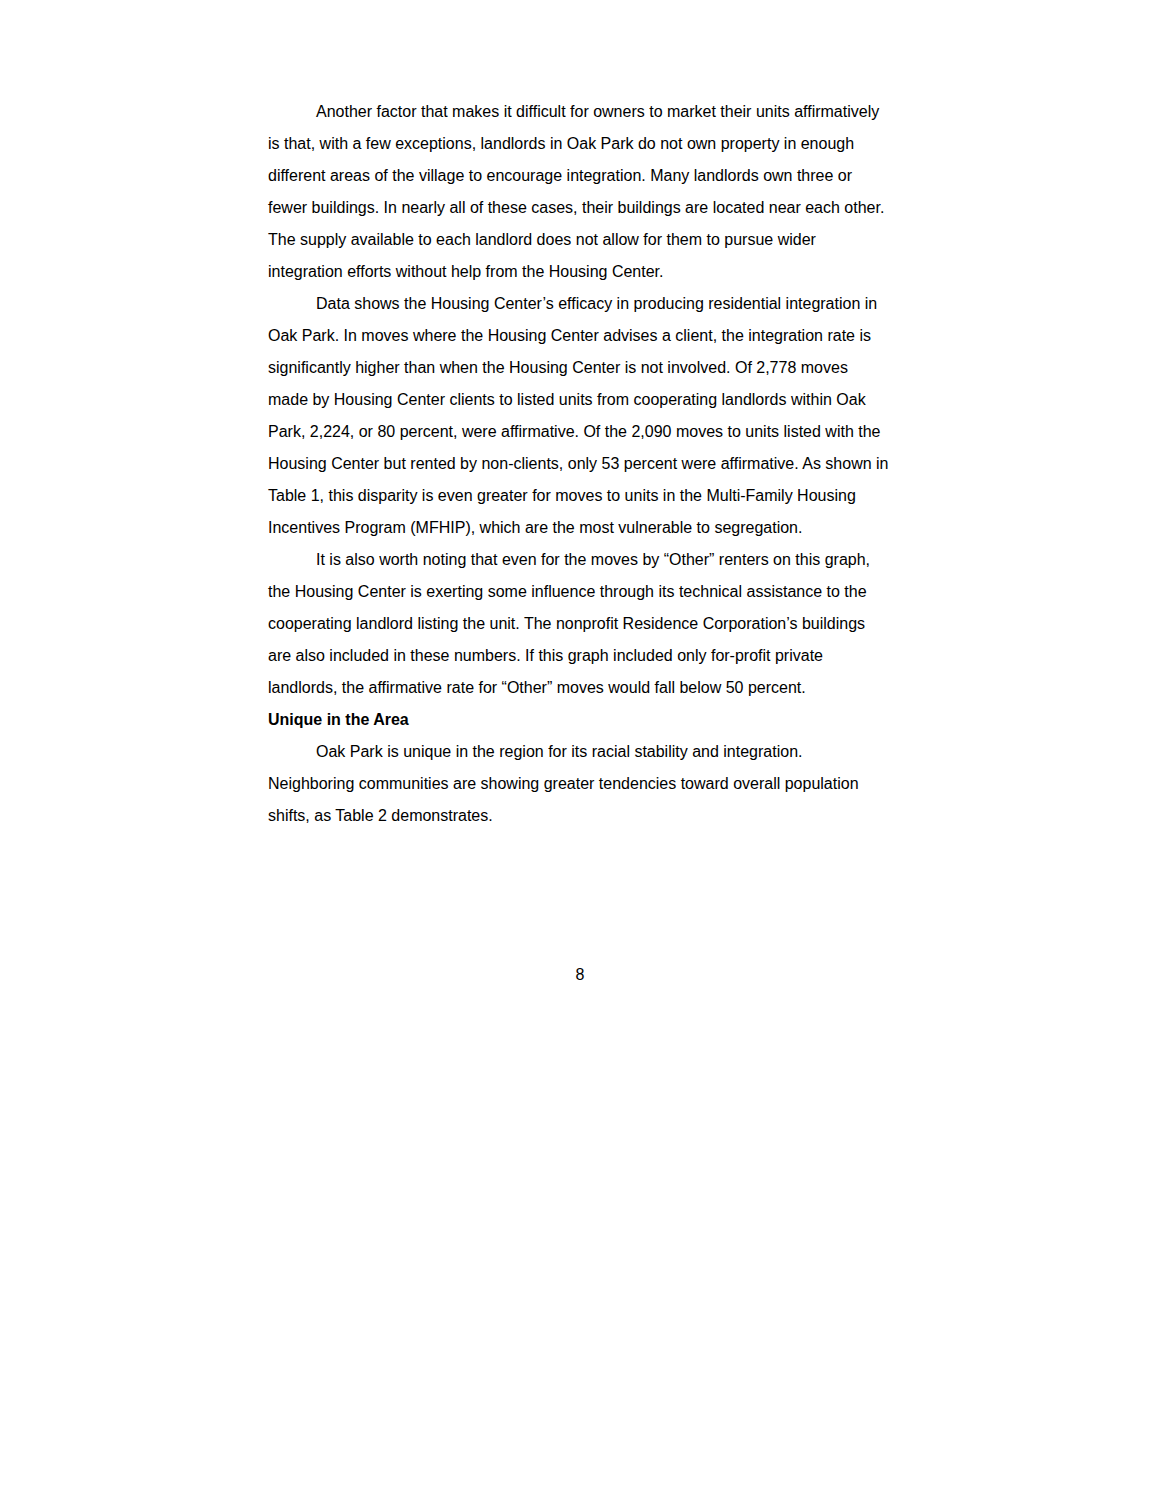Another factor that makes it difficult for owners to market their units affirmatively is that, with a few exceptions, landlords in Oak Park do not own property in enough different areas of the village to encourage integration. Many landlords own three or fewer buildings. In nearly all of these cases, their buildings are located near each other. The supply available to each landlord does not allow for them to pursue wider integration efforts without help from the Housing Center.
Data shows the Housing Center’s efficacy in producing residential integration in Oak Park. In moves where the Housing Center advises a client, the integration rate is significantly higher than when the Housing Center is not involved. Of 2,778 moves made by Housing Center clients to listed units from cooperating landlords within Oak Park, 2,224, or 80 percent, were affirmative. Of the 2,090 moves to units listed with the Housing Center but rented by non-clients, only 53 percent were affirmative. As shown in Table 1, this disparity is even greater for moves to units in the Multi-Family Housing Incentives Program (MFHIP), which are the most vulnerable to segregation.
It is also worth noting that even for the moves by “Other” renters on this graph, the Housing Center is exerting some influence through its technical assistance to the cooperating landlord listing the unit. The nonprofit Residence Corporation’s buildings are also included in these numbers. If this graph included only for-profit private landlords, the affirmative rate for “Other” moves would fall below 50 percent.
Unique in the Area
Oak Park is unique in the region for its racial stability and integration. Neighboring communities are showing greater tendencies toward overall population shifts, as Table 2 demonstrates.
8